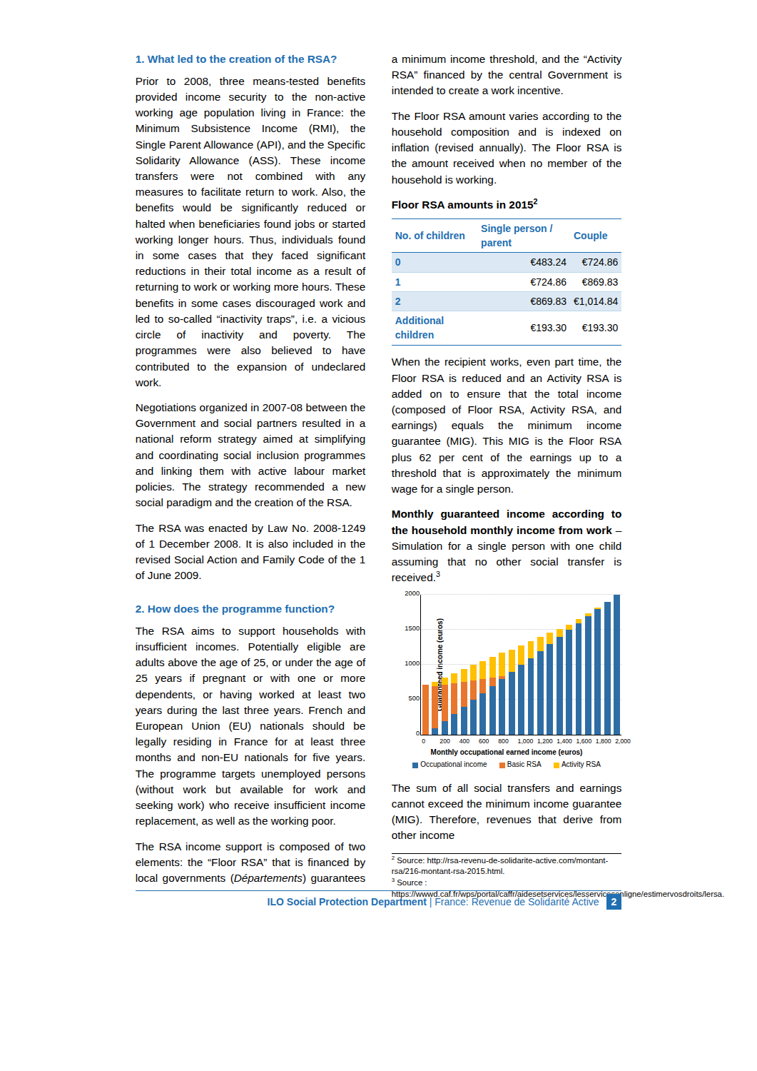1. What led to the creation of the RSA?
Prior to 2008, three means-tested benefits provided income security to the non-active working age population living in France: the Minimum Subsistence Income (RMI), the Single Parent Allowance (API), and the Specific Solidarity Allowance (ASS). These income transfers were not combined with any measures to facilitate return to work. Also, the benefits would be significantly reduced or halted when beneficiaries found jobs or started working longer hours. Thus, individuals found in some cases that they faced significant reductions in their total income as a result of returning to work or working more hours. These benefits in some cases discouraged work and led to so-called “inactivity traps”, i.e. a vicious circle of inactivity and poverty. The programmes were also believed to have contributed to the expansion of undeclared work.
Negotiations organized in 2007-08 between the Government and social partners resulted in a national reform strategy aimed at simplifying and coordinating social inclusion programmes and linking them with active labour market policies. The strategy recommended a new social paradigm and the creation of the RSA.
The RSA was enacted by Law No. 2008-1249 of 1 December 2008. It is also included in the revised Social Action and Family Code of the 1 of June 2009.
2. How does the programme function?
The RSA aims to support households with insufficient incomes. Potentially eligible are adults above the age of 25, or under the age of 25 years if pregnant or with one or more dependents, or having worked at least two years during the last three years. French and European Union (EU) nationals should be legally residing in France for at least three months and non-EU nationals for five years. The programme targets unemployed persons (without work but available for work and seeking work) who receive insufficient income replacement, as well as the working poor.
The RSA income support is composed of two elements: the “Floor RSA” that is financed by local governments (Départements) guarantees a minimum income threshold, and the “Activity RSA” financed by the central Government is intended to create a work incentive.
The Floor RSA amount varies according to the household composition and is indexed on inflation (revised annually). The Floor RSA is the amount received when no member of the household is working.
Floor RSA amounts in 20152
| No. of children | Single person / parent | Couple |
| --- | --- | --- |
| 0 | €483.24 | €724.86 |
| 1 | €724.86 | €869.83 |
| 2 | €869.83 | €1,014.84 |
| Additional children | €193.30 | €193.30 |
When the recipient works, even part time, the Floor RSA is reduced and an Activity RSA is added on to ensure that the total income (composed of Floor RSA, Activity RSA, and earnings) equals the minimum income guarantee (MIG). This MIG is the Floor RSA plus 62 per cent of the earnings up to a threshold that is approximately the minimum wage for a single person.
Monthly guaranteed income according to the household monthly income from work – Simulation for a single person with one child assuming that no other social transfer is received.3
Guaranteed income (euros)
0
500
1000
1500
2000
0 200 400 600 800 1,000 1,200 1,400 1,600 1,800 2,000
Monthly occupational earned income (euros)
Occupational income Basic RSA Activity RSA
The sum of all social transfers and earnings cannot exceed the minimum income guarantee (MIG). Therefore, revenues that derive from other income
2 Source: http://rsa-revenu-de-solidarite-active.com/montant-rsa/216-montant-rsa-2015.html.
3 Source :
https://wwwd.caf.fr/wps/portal/caffr/aidesetservices/lesservicesenligne/estimervosdroits/lersa.
ILO Social Protection Department | France: Revenue de Solidarité Active 2